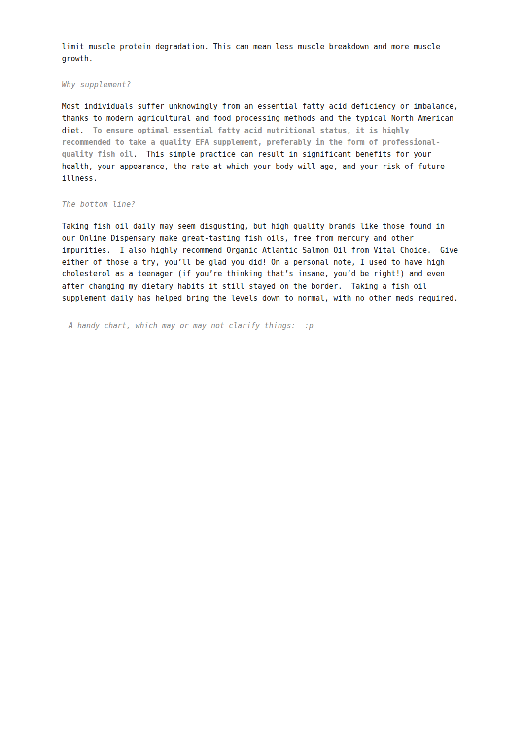limit muscle protein degradation. This can mean less muscle breakdown and more muscle growth.
Why supplement?
Most individuals suffer unknowingly from an essential fatty acid deficiency or imbalance, thanks to modern agricultural and food processing methods and the typical North American diet. To ensure optimal essential fatty acid nutritional status, it is highly recommended to take a quality EFA supplement, preferably in the form of professional-quality fish oil. This simple practice can result in significant benefits for your health, your appearance, the rate at which your body will age, and your risk of future illness.
The bottom line?
Taking fish oil daily may seem disgusting, but high quality brands like those found in our Online Dispensary make great-tasting fish oils, free from mercury and other impurities. I also highly recommend Organic Atlantic Salmon Oil from Vital Choice. Give either of those a try, you’ll be glad you did! On a personal note, I used to have high cholesterol as a teenager (if you’re thinking that’s insane, you’d be right!) and even after changing my dietary habits it still stayed on the border. Taking a fish oil supplement daily has helped bring the levels down to normal, with no other meds required.
A handy chart, which may or may not clarify things: :p